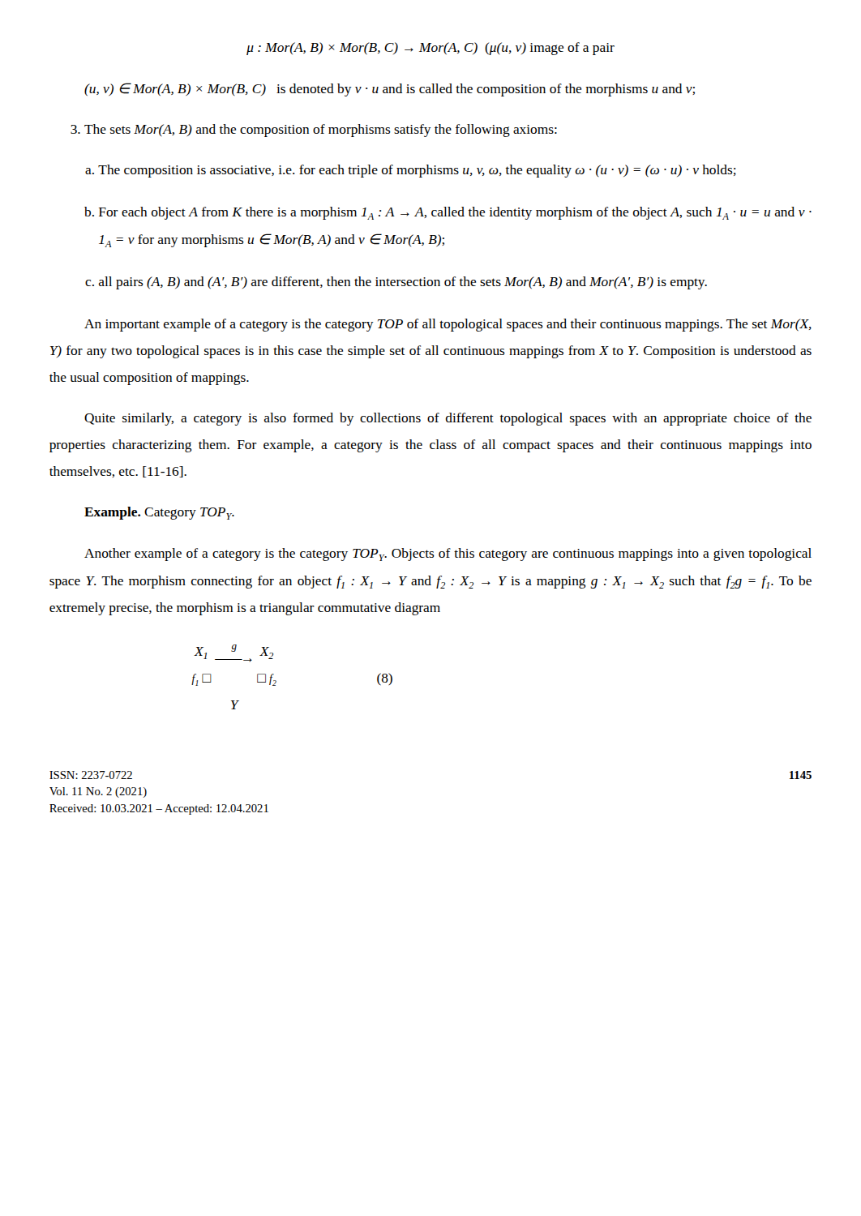μ : Mor(A, B) × Mor(B, C) → Mor(A, C) (μ(u, v) image of a pair
(u, v) ∈ Mor(A, B) × Mor(B, C) is denoted by v · u and is called the composition of the morphisms u and v;
The sets Mor(A, B) and the composition of morphisms satisfy the following axioms:
The composition is associative, i.e. for each triple of morphisms u, v, ω, the equality ω · (u · v) = (ω · u) · v holds;
For each object A from K there is a morphism 1A : A → A, called the identity morphism of the object A, such 1A · u = u and v · 1A = v for any morphisms u ∈ Mor(B, A) and v ∈ Mor(A, B);
all pairs (A, B) and (A′, B′) are different, then the intersection of the sets Mor(A, B) and Mor(A′, B′) is empty.
An important example of a category is the category TOP of all topological spaces and their continuous mappings. The set Mor(X, Y) for any two topological spaces is in this case the simple set of all continuous mappings from X to Y. Composition is understood as the usual composition of mappings.
Quite similarly, a category is also formed by collections of different topological spaces with an appropriate choice of the properties characterizing them. For example, a category is the class of all compact spaces and their continuous mappings into themselves, etc. [11-16].
Example. Category TOPY.
Another example of a category is the category TOPY. Objects of this category are continuous mappings into a given topological space Y. The morphism connecting for an object f1 : X1 → Y and f2 : X2 → Y is a mapping g : X1 → X2 such that f2g = f1. To be extremely precise, the morphism is a triangular commutative diagram
| X 1 | g ——→ | X 2 | |
| f 1 □ | | □ f 2 | (8) |
| | Y | | |
ISSN: 2237-0722
Vol. 11 No. 2 (2021)
Received: 10.03.2021 – Accepted: 12.04.2021
1145